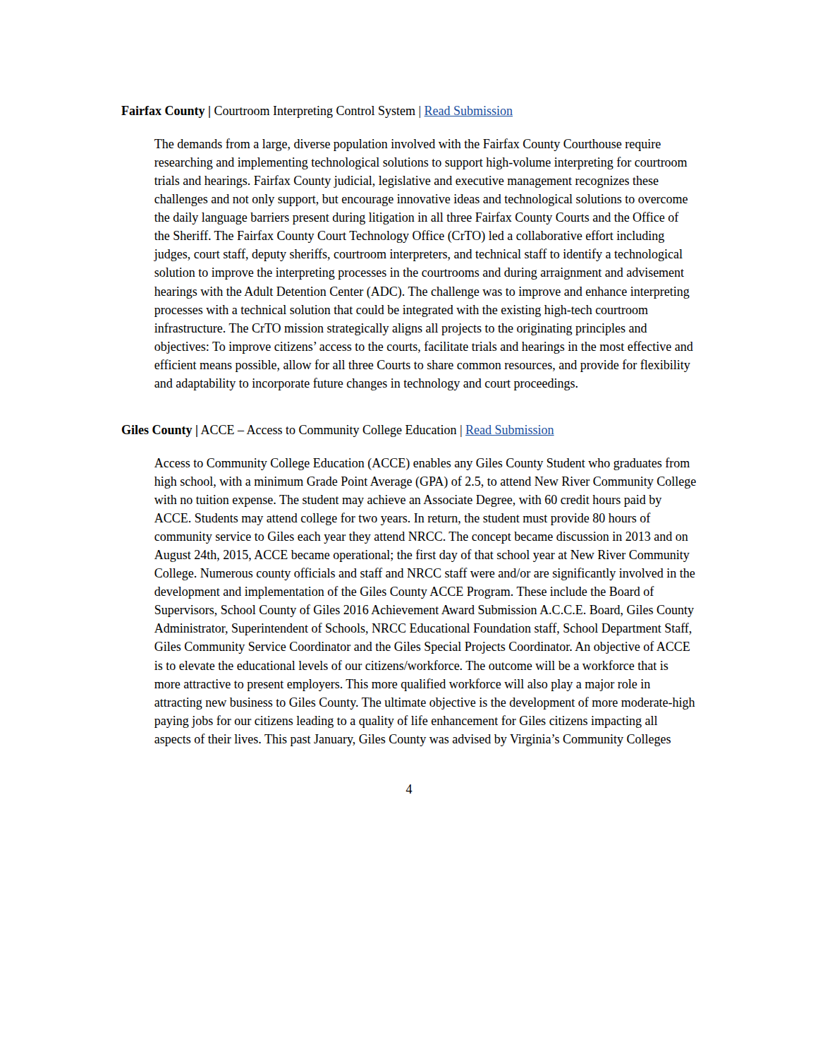Fairfax County | Courtroom Interpreting Control System | Read Submission
The demands from a large, diverse population involved with the Fairfax County Courthouse require researching and implementing technological solutions to support high-volume interpreting for courtroom trials and hearings. Fairfax County judicial, legislative and executive management recognizes these challenges and not only support, but encourage innovative ideas and technological solutions to overcome the daily language barriers present during litigation in all three Fairfax County Courts and the Office of the Sheriff. The Fairfax County Court Technology Office (CrTO) led a collaborative effort including judges, court staff, deputy sheriffs, courtroom interpreters, and technical staff to identify a technological solution to improve the interpreting processes in the courtrooms and during arraignment and advisement hearings with the Adult Detention Center (ADC). The challenge was to improve and enhance interpreting processes with a technical solution that could be integrated with the existing high-tech courtroom infrastructure. The CrTO mission strategically aligns all projects to the originating principles and objectives: To improve citizens’ access to the courts, facilitate trials and hearings in the most effective and efficient means possible, allow for all three Courts to share common resources, and provide for flexibility and adaptability to incorporate future changes in technology and court proceedings.
Giles County | ACCE – Access to Community College Education | Read Submission
Access to Community College Education (ACCE) enables any Giles County Student who graduates from high school, with a minimum Grade Point Average (GPA) of 2.5, to attend New River Community College with no tuition expense. The student may achieve an Associate Degree, with 60 credit hours paid by ACCE. Students may attend college for two years. In return, the student must provide 80 hours of community service to Giles each year they attend NRCC. The concept became discussion in 2013 and on August 24th, 2015, ACCE became operational; the first day of that school year at New River Community College. Numerous county officials and staff and NRCC staff were and/or are significantly involved in the development and implementation of the Giles County ACCE Program. These include the Board of Supervisors, School County of Giles 2016 Achievement Award Submission A.C.C.E. Board, Giles County Administrator, Superintendent of Schools, NRCC Educational Foundation staff, School Department Staff, Giles Community Service Coordinator and the Giles Special Projects Coordinator. An objective of ACCE is to elevate the educational levels of our citizens/workforce. The outcome will be a workforce that is more attractive to present employers. This more qualified workforce will also play a major role in attracting new business to Giles County. The ultimate objective is the development of more moderate-high paying jobs for our citizens leading to a quality of life enhancement for Giles citizens impacting all aspects of their lives. This past January, Giles County was advised by Virginia’s Community Colleges
4